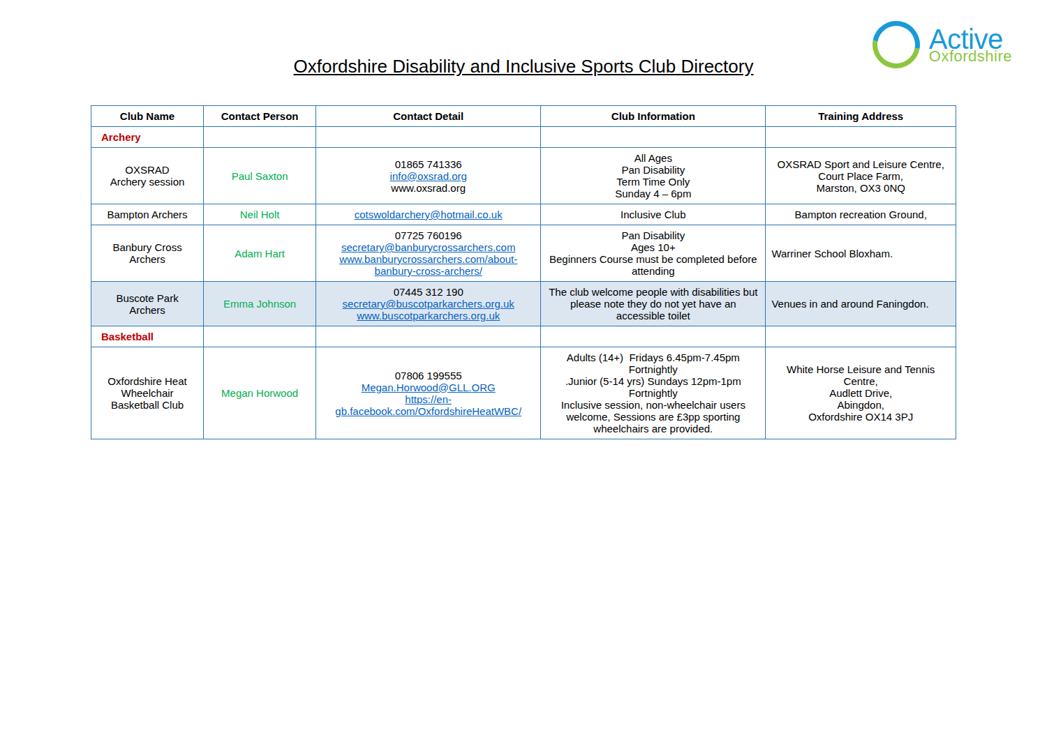Active
Oxfordshire
Oxfordshire Disability and Inclusive Sports Club Directory
| Club Name | Contact Person | Contact Detail | Club Information | Training Address |
| --- | --- | --- | --- | --- |
| Archery | | | | |
| OXSRAD Archery session | Paul Saxton | 01865 741336 info@oxsrad.org www.oxsrad.org | All Ages Pan Disability Term Time Only Sunday 4 – 6pm | OXSRAD Sport and Leisure Centre, Court Place Farm, Marston, OX3 0NQ |
| Bampton Archers | Neil Holt | cotswoldarchery@hotmail.co.uk | Inclusive Club | Bampton recreation Ground, |
| Banbury Cross Archers | Adam Hart | 07725 760196 secretary@banburycrossarchers.com www.banburycrossarchers.com/about-banbury-cross-archers/ | Pan Disability Ages 10+ Beginners Course must be completed before attending | Warriner School Bloxham. |
| Buscote Park Archers | Emma Johnson | 07445 312 190 secretary@buscotparkarchers.org.uk www.buscotparkarchers.org.uk | The club welcome people with disabilities but please note they do not yet have an accessible toilet | Venues in and around Faningdon. |
| Basketball | | | | |
| Oxfordshire Heat Wheelchair Basketball Club | Megan Horwood | 07806 199555 Megan.Horwood@GLL.ORG https://en-gb.facebook.com/OxfordshireHeatWBC/ | Adults (14+) Fridays 6.45pm-7.45pm Fortnightly .Junior (5-14 yrs) Sundays 12pm-1pm Fortnightly Inclusive session, non-wheelchair users welcome, Sessions are £3pp sporting wheelchairs are provided. | White Horse Leisure and Tennis Centre, Audlett Drive, Abingdon, Oxfordshire OX14 3PJ |